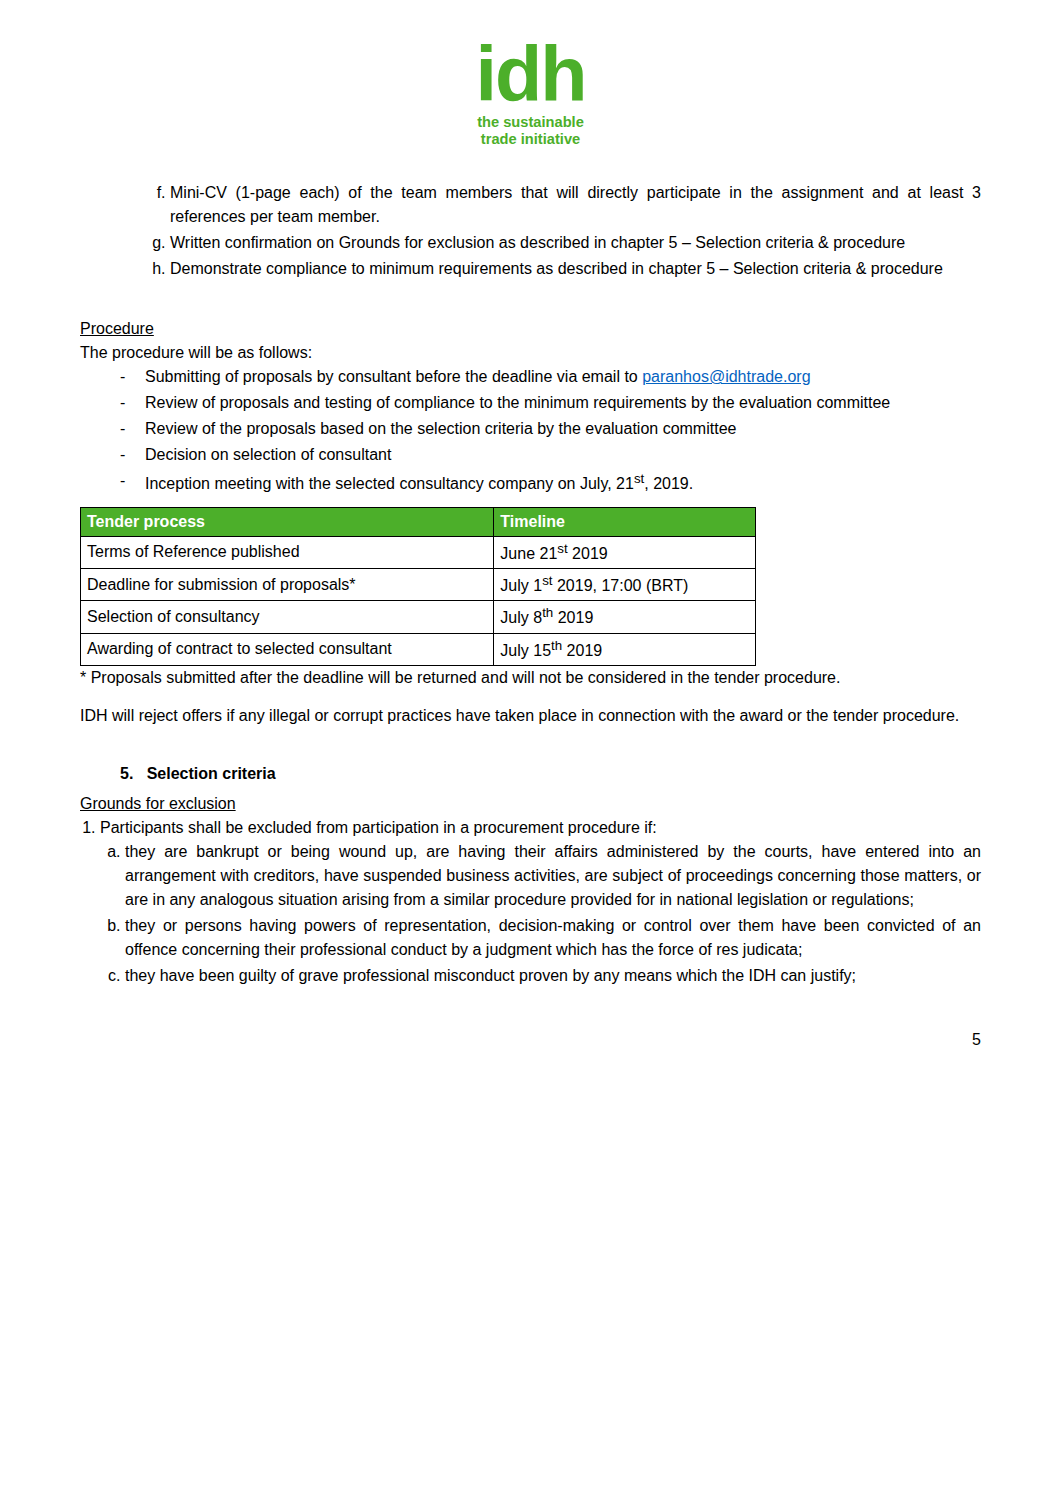idh
the sustainable
trade initiative
Mini-CV (1-page each) of the team members that will directly participate in the assignment and at least 3 references per team member.
Written confirmation on Grounds for exclusion as described in chapter 5 – Selection criteria & procedure
Demonstrate compliance to minimum requirements as described in chapter 5 – Selection criteria & procedure
Procedure
The procedure will be as follows:
Submitting of proposals by consultant before the deadline via email to paranhos@idhtrade.org
Review of proposals and testing of compliance to the minimum requirements by the evaluation committee
Review of the proposals based on the selection criteria by the evaluation committee
Decision on selection of consultant
Inception meeting with the selected consultancy company on July, 21st, 2019.
| Tender process | Timeline |
| --- | --- |
| Terms of Reference published | June 21 st 2019 |
| Deadline for submission of proposals* | July 1 st 2019, 17:00 (BRT) |
| Selection of consultancy | July 8 th 2019 |
| Awarding of contract to selected consultant | July 15 th 2019 |
* Proposals submitted after the deadline will be returned and will not be considered in the tender procedure.
IDH will reject offers if any illegal or corrupt practices have taken place in connection with the award or the tender procedure.
5. Selection criteria
Grounds for exclusion
Participants shall be excluded from participation in a procurement procedure if:
they are bankrupt or being wound up, are having their affairs administered by the courts, have entered into an arrangement with creditors, have suspended business activities, are subject of proceedings concerning those matters, or are in any analogous situation arising from a similar procedure provided for in national legislation or regulations;
they or persons having powers of representation, decision-making or control over them have been convicted of an offence concerning their professional conduct by a judgment which has the force of res judicata;
they have been guilty of grave professional misconduct proven by any means which the IDH can justify;
5